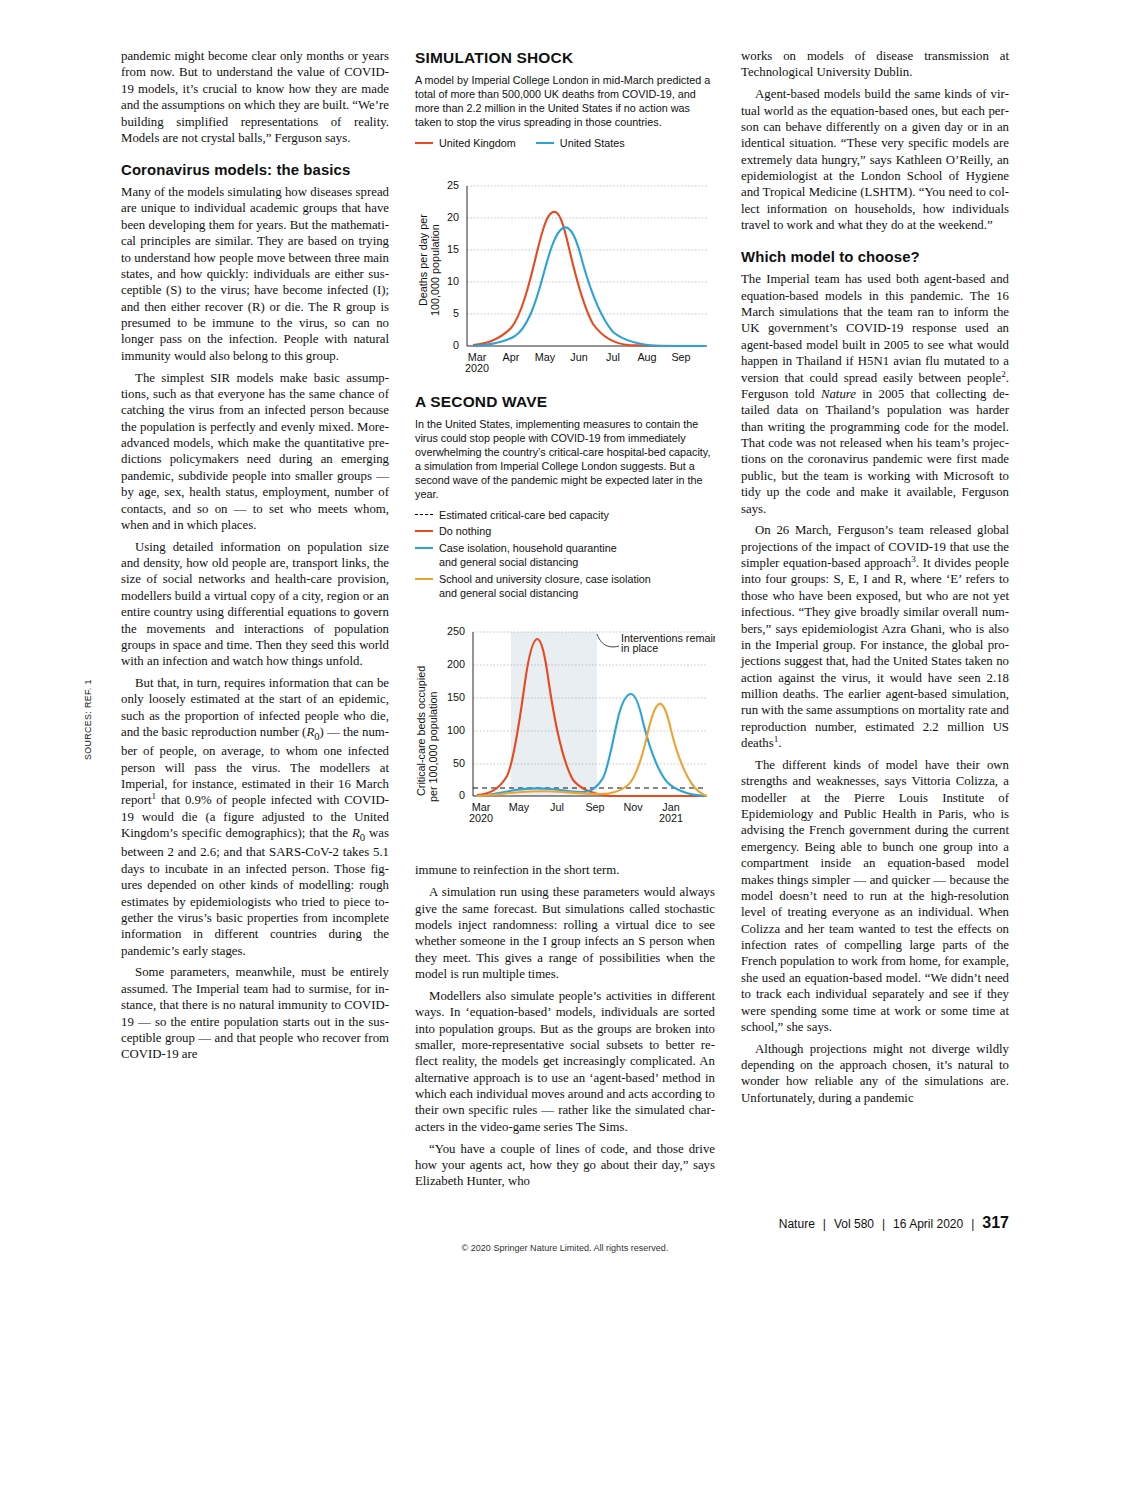SOURCES: REF. 1
pandemic might become clear only months or years from now. But to understand the value of COVID-19 models, it’s crucial to know how they are made and the assumptions on which they are built. “We’re building simplified representations of reality. Models are not crystal balls,” Ferguson says.
Coronavirus models: the basics
Many of the models simulating how diseases spread are unique to individual academic groups that have been developing them for years. But the mathematical principles are similar. They are based on trying to understand how people move between three main states, and how quickly: individuals are either susceptible (S) to the virus; have become infected (I); and then either recover (R) or die. The R group is presumed to be immune to the virus, so can no longer pass on the infection. People with natural immunity would also belong to this group.
The simplest SIR models make basic assumptions, such as that everyone has the same chance of catching the virus from an infected person because the population is perfectly and evenly mixed. More-advanced models, which make the quantitative predictions policymakers need during an emerging pandemic, subdivide people into smaller groups — by age, sex, health status, employment, number of contacts, and so on — to set who meets whom, when and in which places.
Using detailed information on population size and density, how old people are, transport links, the size of social networks and health-care provision, modellers build a virtual copy of a city, region or an entire country using differential equations to govern the movements and interactions of population groups in space and time. Then they seed this world with an infection and watch how things unfold.
But that, in turn, requires information that can be only loosely estimated at the start of an epidemic, such as the proportion of infected people who die, and the basic reproduction number (R0) — the number of people, on average, to whom one infected person will pass the virus. The modellers at Imperial, for instance, estimated in their 16 March report1 that 0.9% of people infected with COVID-19 would die (a figure adjusted to the United Kingdom’s specific demographics); that the R0 was between 2 and 2.6; and that SARS-CoV-2 takes 5.1 days to incubate in an infected person. Those figures depended on other kinds of modelling: rough estimates by epidemiologists who tried to piece together the virus’s basic properties from incomplete information in different countries during the pandemic’s early stages.
Some parameters, meanwhile, must be entirely assumed. The Imperial team had to surmise, for instance, that there is no natural immunity to COVID-19 — so the entire population starts out in the susceptible group — and that people who recover from COVID-19 are
SIMULATION SHOCK
A model by Imperial College London in mid-March predicted a total of more than 500,000 UK deaths from COVID-19, and more than 2.2 million in the United States if no action was taken to stop the virus spreading in those countries.
United Kingdom United States
Deaths per day per 100,000 population 25 20 15 10 5 0 Mar 2020 Apr May Jun Jul Aug Sep
A SECOND WAVE
In the United States, implementing measures to contain the virus could stop people with COVID-19 from immediately overwhelming the country’s critical-care hospital-bed capacity, a simulation from Imperial College London suggests. But a second wave of the pandemic might be expected later in the year.
Estimated critical-care bed capacity
Do nothing
Case isolation, household quarantine
and general social distancing
School and university closure, case isolation
and general social distancing
Critical-care beds occupied per 100,000 population 250 200 150 100 50 0 Interventions remain in place Mar 2020 May Jul Sep Nov Jan 2021
immune to reinfection in the short term.
A simulation run using these parameters would always give the same forecast. But simulations called stochastic models inject randomness: rolling a virtual dice to see whether someone in the I group infects an S person when they meet. This gives a range of possibilities when the model is run multiple times.
Modellers also simulate people’s activities in different ways. In ‘equation-based’ models, individuals are sorted into population groups. But as the groups are broken into smaller, more-representative social subsets to better reflect reality, the models get increasingly complicated. An alternative approach is to use an ‘agent-based’ method in which each individual moves around and acts according to their own specific rules — rather like the simulated characters in the video-game series The Sims.
“You have a couple of lines of code, and those drive how your agents act, how they go about their day,” says Elizabeth Hunter, who
works on models of disease transmission at Technological University Dublin.
Agent-based models build the same kinds of virtual world as the equation-based ones, but each person can behave differently on a given day or in an identical situation. “These very specific models are extremely data hungry,” says Kathleen O’Reilly, an epidemiologist at the London School of Hygiene and Tropical Medicine (LSHTM). “You need to collect information on households, how individuals travel to work and what they do at the weekend.”
Which model to choose?
The Imperial team has used both agent-based and equation-based models in this pandemic. The 16 March simulations that the team ran to inform the UK government’s COVID-19 response used an agent-based model built in 2005 to see what would happen in Thailand if H5N1 avian flu mutated to a version that could spread easily between people2. Ferguson told Nature in 2005 that collecting detailed data on Thailand’s population was harder than writing the programming code for the model. That code was not released when his team’s projections on the coronavirus pandemic were first made public, but the team is working with Microsoft to tidy up the code and make it available, Ferguson says.
On 26 March, Ferguson’s team released global projections of the impact of COVID-19 that use the simpler equation-based approach3. It divides people into four groups: S, E, I and R, where ‘E’ refers to those who have been exposed, but who are not yet infectious. “They give broadly similar overall numbers,” says epidemiologist Azra Ghani, who is also in the Imperial group. For instance, the global projections suggest that, had the United States taken no action against the virus, it would have seen 2.18 million deaths. The earlier agent-based simulation, run with the same assumptions on mortality rate and reproduction number, estimated 2.2 million US deaths1.
The different kinds of model have their own strengths and weaknesses, says Vittoria Colizza, a modeller at the Pierre Louis Institute of Epidemiology and Public Health in Paris, who is advising the French government during the current emergency. Being able to bunch one group into a compartment inside an equation-based model makes things simpler — and quicker — because the model doesn’t need to run at the high-resolution level of treating everyone as an individual. When Colizza and her team wanted to test the effects on infection rates of compelling large parts of the French population to work from home, for example, she used an equation-based model. “We didn’t need to track each individual separately and see if they were spending some time at work or some time at school,” she says.
Although projections might not diverge wildly depending on the approach chosen, it’s natural to wonder how reliable any of the simulations are. Unfortunately, during a pandemic
Nature|Vol 580|16 April 2020|317
© 2020 Springer Nature Limited. All rights reserved.